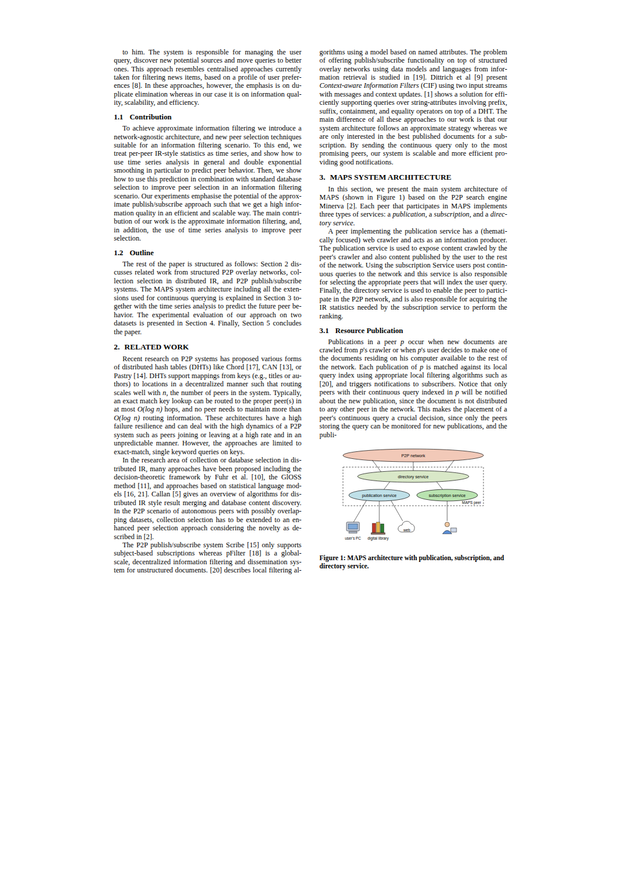to him. The system is responsible for managing the user query, discover new potential sources and move queries to better ones. This approach resembles centralised approaches currently taken for filtering news items, based on a profile of user preferences [8]. In these approaches, however, the emphasis is on duplicate elimination whereas in our case it is on information quality, scalability, and efficiency.
1.1 Contribution
To achieve approximate information filtering we introduce a network-agnostic architecture, and new peer selection techniques suitable for an information filtering scenario. To this end, we treat per-peer IR-style statistics as time series, and show how to use time series analysis in general and double exponential smoothing in particular to predict peer behavior. Then, we show how to use this prediction in combination with standard database selection to improve peer selection in an information filtering scenario. Our experiments emphasise the potential of the approximate publish/subscribe approach such that we get a high information quality in an efficient and scalable way. The main contribution of our work is the approximate information filtering, and, in addition, the use of time series analysis to improve peer selection.
1.2 Outline
The rest of the paper is structured as follows: Section 2 discusses related work from structured P2P overlay networks, collection selection in distributed IR, and P2P publish/subscribe systems. The MAPS system architecture including all the extensions used for continuous querying is explained in Section 3 together with the time series analysis to predict the future peer behavior. The experimental evaluation of our approach on two datasets is presented in Section 4. Finally, Section 5 concludes the paper.
2. RELATED WORK
Recent research on P2P systems has proposed various forms of distributed hash tables (DHTs) like Chord [17], CAN [13], or Pastry [14]. DHTs support mappings from keys (e.g., titles or authors) to locations in a decentralized manner such that routing scales well with n, the number of peers in the system. Typically, an exact match key lookup can be routed to the proper peer(s) in at most O(log n) hops, and no peer needs to maintain more than O(log n) routing information. These architectures have a high failure resilience and can deal with the high dynamics of a P2P system such as peers joining or leaving at a high rate and in an unpredictable manner. However, the approaches are limited to exact-match, single keyword queries on keys.
In the research area of collection or database selection in distributed IR, many approaches have been proposed including the decision-theoretic framework by Fuhr et al. [10], the GlOSS method [11], and approaches based on statistical language models [16, 21]. Callan [5] gives an overview of algorithms for distributed IR style result merging and database content discovery. In the P2P scenario of autonomous peers with possibly overlapping datasets, collection selection has to be extended to an enhanced peer selection approach considering the novelty as described in [2].
The P2P publish/subscribe system Scribe [15] only supports subject-based subscriptions whereas pFilter [18] is a global-scale, decentralized information filtering and dissemination system for unstructured documents. [20] describes local filtering algorithms using a model based on named attributes. The problem of offering publish/subscribe functionality on top of structured overlay networks using data models and languages from information retrieval is studied in [19]. Dittrich et al [9] present Context-aware Information Filters (CIF) using two input streams with messages and context updates. [1] shows a solution for efficiently supporting queries over string-attributes involving prefix, suffix, containment, and equality operators on top of a DHT. The main difference of all these approaches to our work is that our system architecture follows an approximate strategy whereas we are only interested in the best published documents for a subscription. By sending the continuous query only to the most promising peers, our system is scalable and more efficient providing good notifications.
3. MAPS SYSTEM ARCHITECTURE
In this section, we present the main system architecture of MAPS (shown in Figure 1) based on the P2P search engine Minerva [2]. Each peer that participates in MAPS implements three types of services: a publication, a subscription, and a directory service.
A peer implementing the publication service has a (thematically focused) web crawler and acts as an information producer. The publication service is used to expose content crawled by the peer's crawler and also content published by the user to the rest of the network. Using the subscription Service users post continuous queries to the network and this service is also responsible for selecting the appropriate peers that will index the user query. Finally, the directory service is used to enable the peer to participate in the P2P network, and is also responsible for acquiring the IR statistics needed by the subscription service to perform the ranking.
3.1 Resource Publication
Publications in a peer p occur when new documents are crawled from p's crawler or when p's user decides to make one of the documents residing on his computer available to the rest of the network. Each publication of p is matched against its local query index using appropriate local filtering algorithms such as [20], and triggers notifications to subscribers. Notice that only peers with their continuous query indexed in p will be notified about the new publication, since the document is not distributed to any other peer in the network. This makes the placement of a peer's continuous query a crucial decision, since only the peers storing the query can be monitored for new publications, and the publi-
P2P network directory service publication service subscription service MAPS peer user's PC digital library web
Figure 1: MAPS architecture with publication, subscription, and directory service.